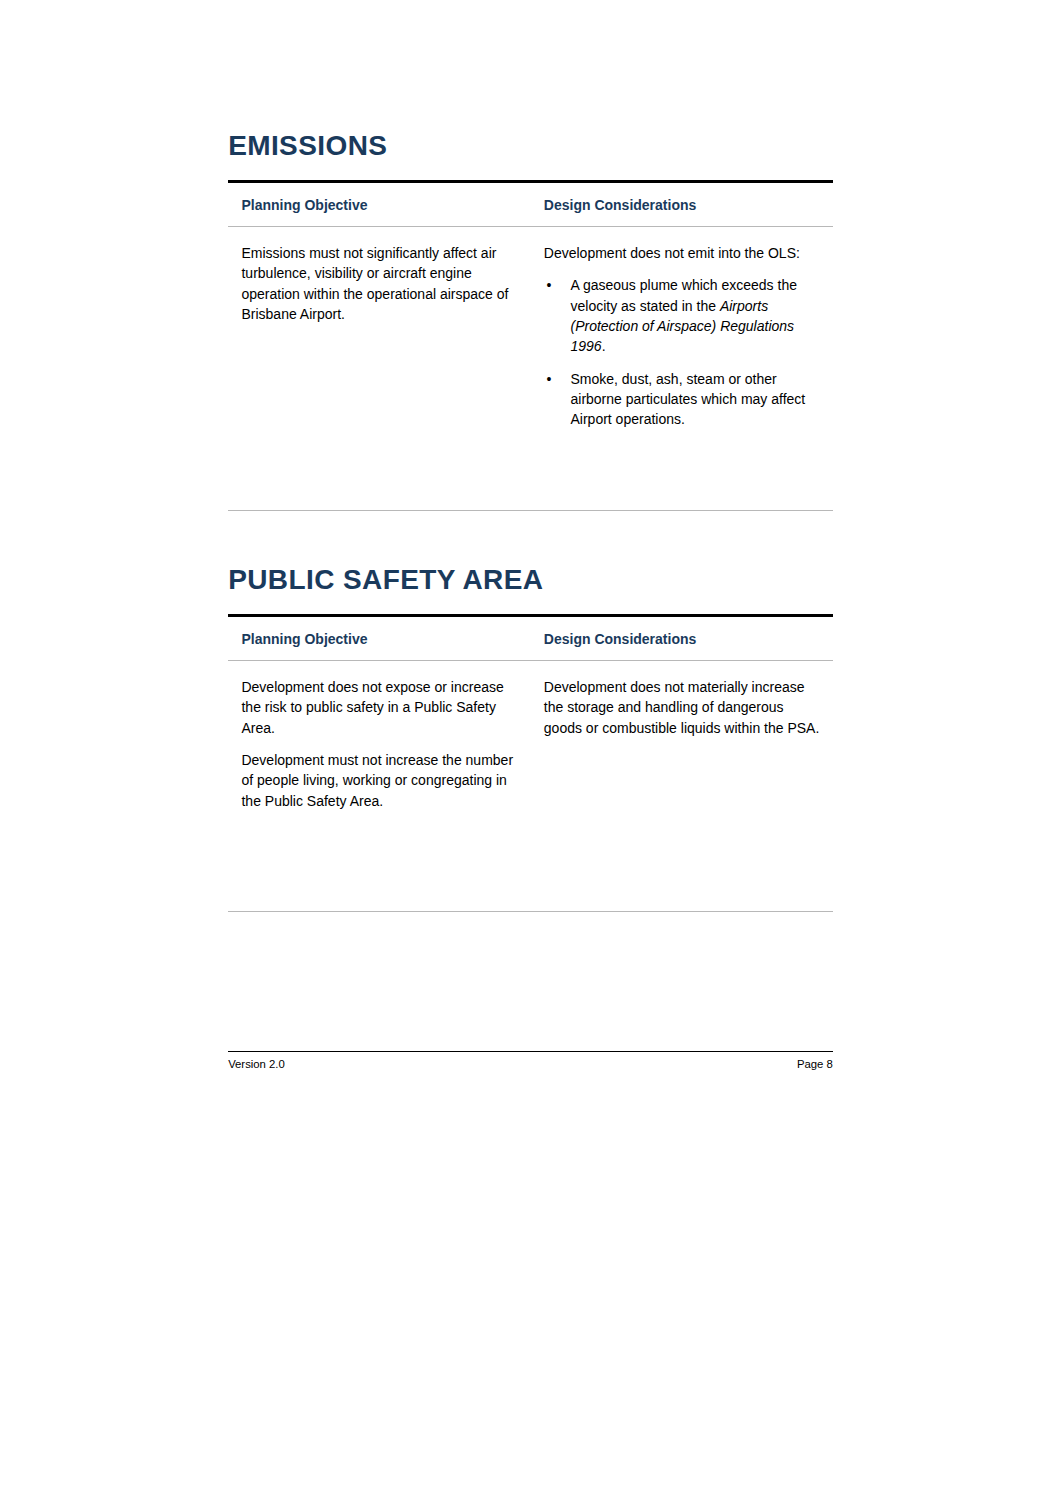EMISSIONS
| Planning Objective | Design Considerations |
| --- | --- |
| Emissions must not significantly affect air turbulence, visibility or aircraft engine operation within the operational airspace of Brisbane Airport. | Development does not emit into the OLS: A gaseous plume which exceeds the velocity as stated in the Airports (Protection of Airspace) Regulations 1996 . Smoke, dust, ash, steam or other airborne particulates which may affect Airport operations. |
PUBLIC SAFETY AREA
| Planning Objective | Design Considerations |
| --- | --- |
| Development does not expose or increase the risk to public safety in a Public Safety Area. Development must not increase the number of people living, working or congregating in the Public Safety Area. | Development does not materially increase the storage and handling of dangerous goods or combustible liquids within the PSA. |
Version 2.0 Page 8